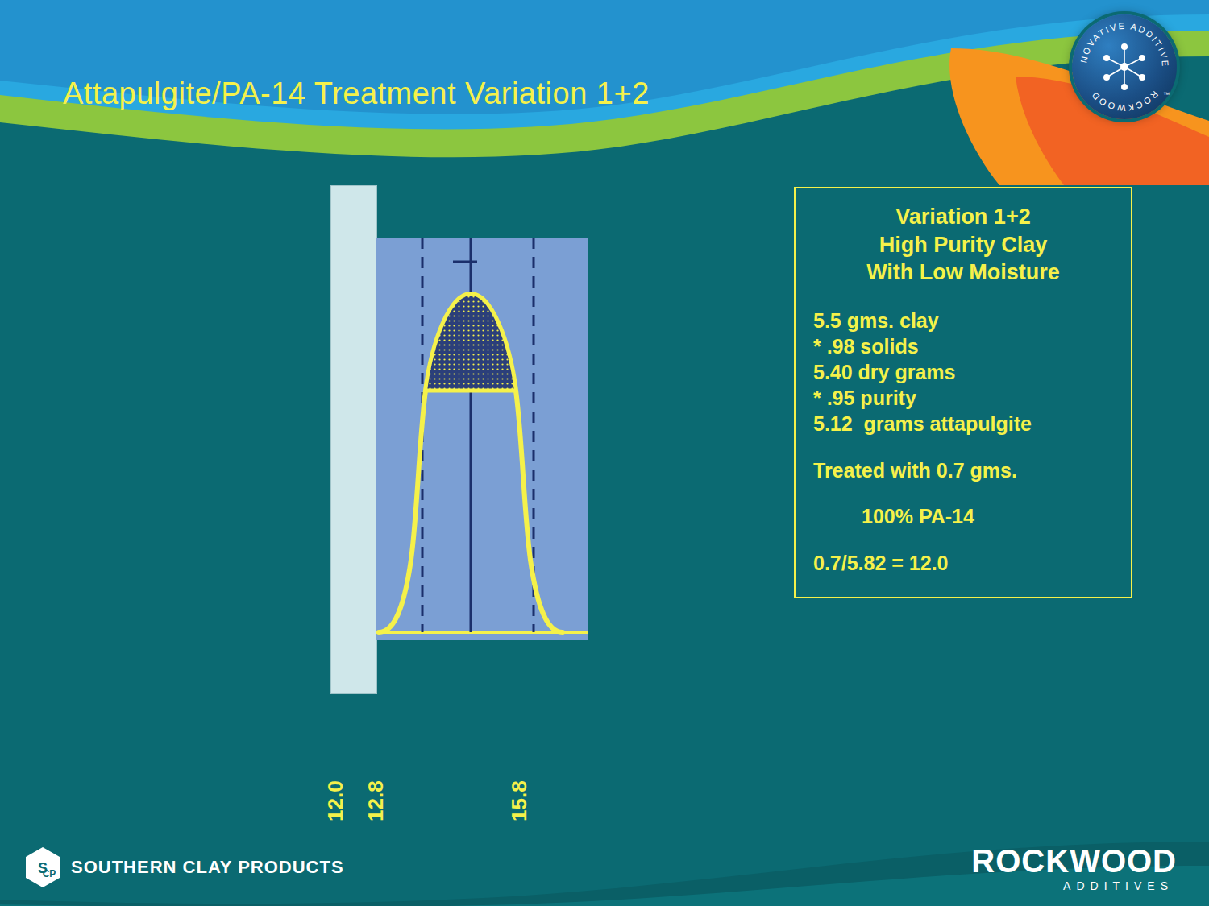INNOVATIVE ADDITIVES ROCKWOOD
™
Attapulgite/PA-14 Treatment Variation 1+2
12.0 12.8 15.8
Variation 1+2
High Purity Clay
With Low Moisture
5.5 gms. clay
* .98 solids
5.40 dry grams
* .95 purity
5.12 grams attapulgite
Treated with 0.7 gms.
100% PA-14
0.7/5.82 = 12.0
S CP
SOUTHERN CLAY PRODUCTS
ROCKWOOD
ADDITIVES